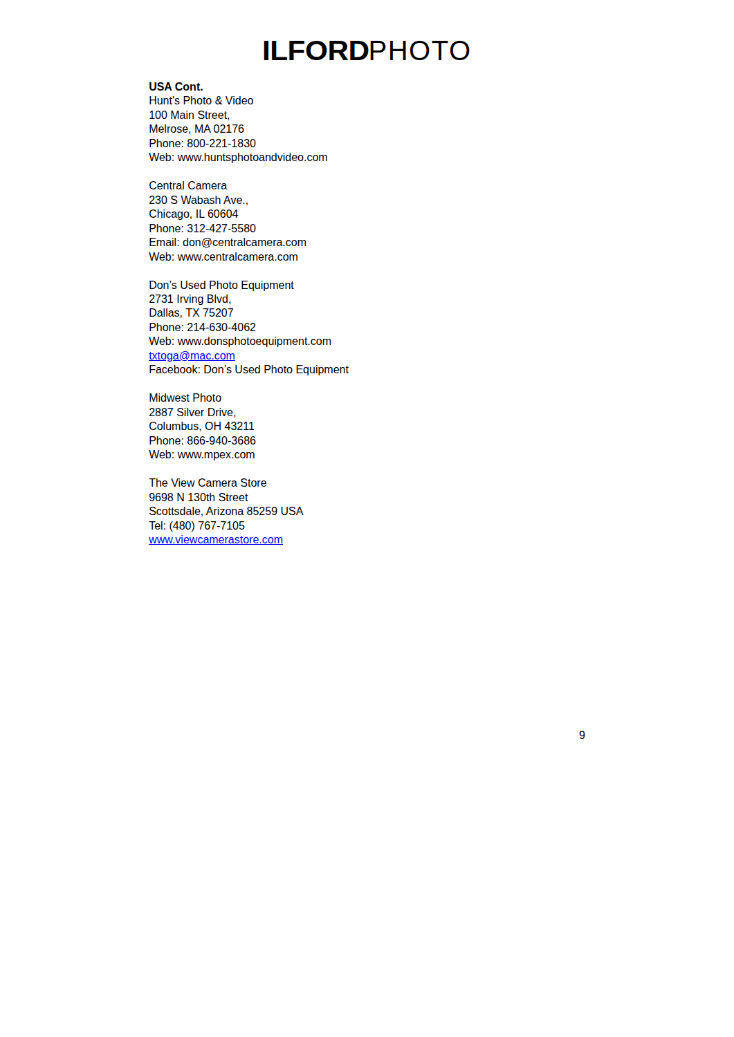ILFORD PHOTO
USA Cont.
Hunt's Photo & Video
100 Main Street,
Melrose, MA 02176
Phone: 800-221-1830
Web: www.huntsphotoandvideo.com
Central Camera
230 S Wabash Ave.,
Chicago, IL 60604
Phone: 312-427-5580
Email: don@centralcamera.com
Web: www.centralcamera.com
Don’s Used Photo Equipment
2731 Irving Blvd,
Dallas, TX 75207
Phone: 214-630-4062
Web: www.donsphotoequipment.com
txtoga@mac.com
Facebook: Don’s Used Photo Equipment
Midwest Photo
2887 Silver Drive,
Columbus, OH 43211
Phone: 866-940-3686
Web: www.mpex.com
The View Camera Store
9698 N 130th Street
Scottsdale, Arizona 85259 USA
Tel: (480) 767-7105
www.viewcamerastore.com
9